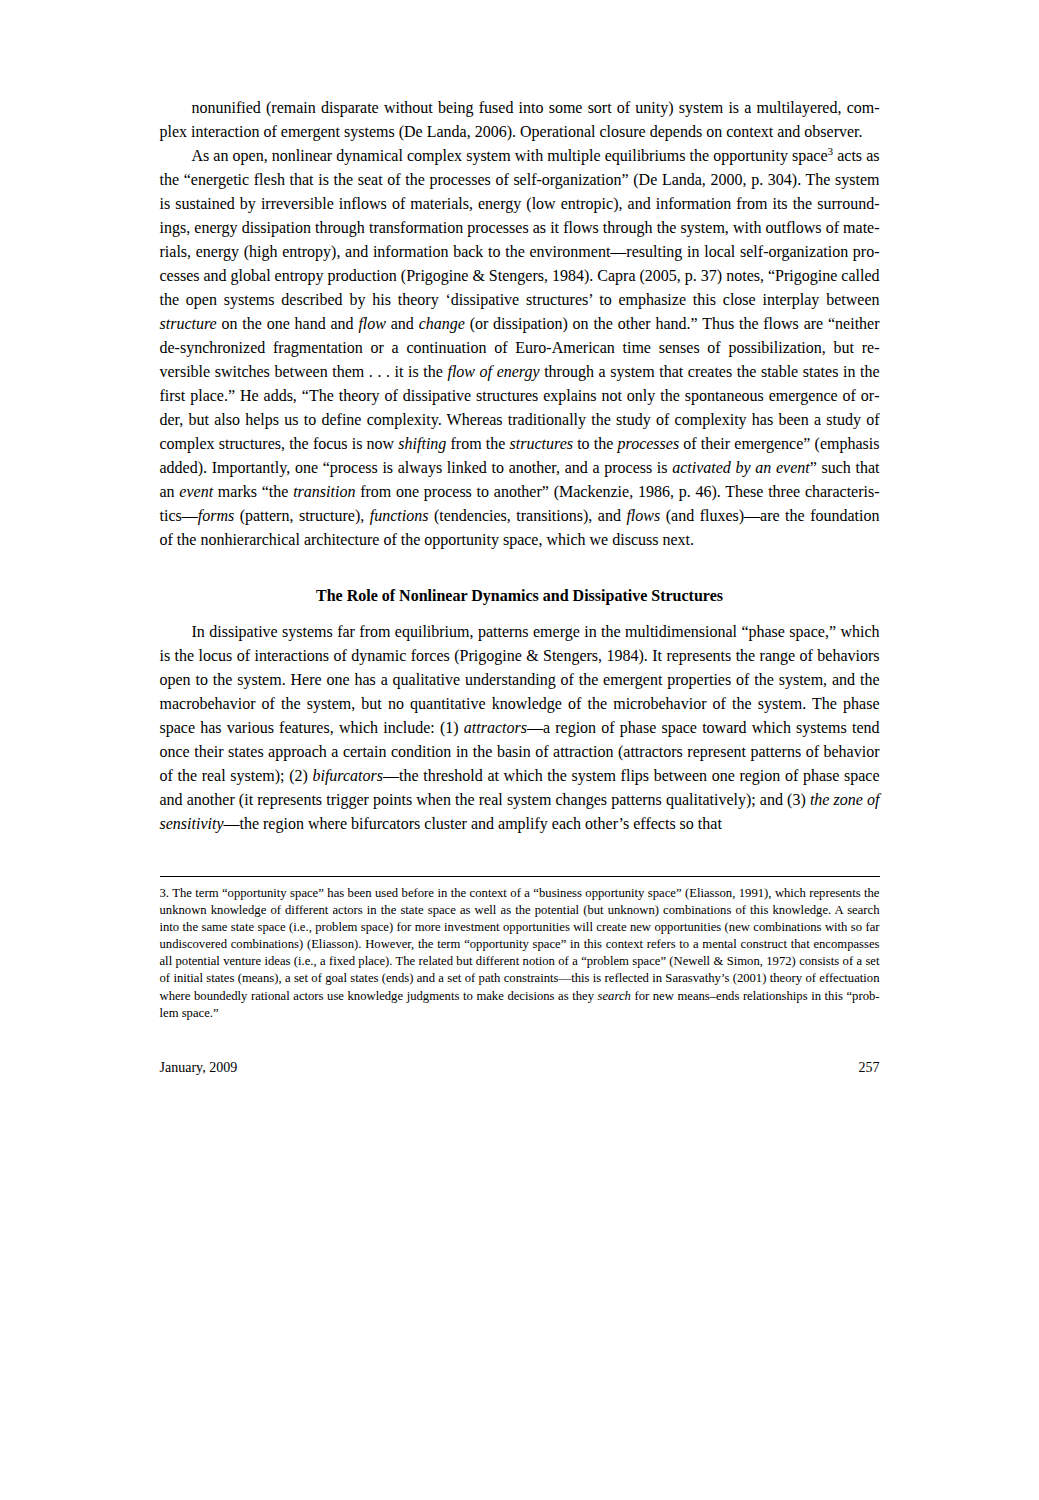nonunified (remain disparate without being fused into some sort of unity) system is a multilayered, complex interaction of emergent systems (De Landa, 2006). Operational closure depends on context and observer.
As an open, nonlinear dynamical complex system with multiple equilibriums the opportunity space3 acts as the “energetic flesh that is the seat of the processes of self-organization” (De Landa, 2000, p. 304). The system is sustained by irreversible inflows of materials, energy (low entropic), and information from its the surroundings, energy dissipation through transformation processes as it flows through the system, with outflows of materials, energy (high entropy), and information back to the environment—resulting in local self-organization processes and global entropy production (Prigogine & Stengers, 1984). Capra (2005, p. 37) notes, “Prigogine called the open systems described by his theory ‘dissipative structures’ to emphasize this close interplay between structure on the one hand and flow and change (or dissipation) on the other hand.” Thus the flows are “neither de-synchronized fragmentation or a continuation of Euro-American time senses of possibilization, but reversible switches between them . . . it is the flow of energy through a system that creates the stable states in the first place.” He adds, “The theory of dissipative structures explains not only the spontaneous emergence of order, but also helps us to define complexity. Whereas traditionally the study of complexity has been a study of complex structures, the focus is now shifting from the structures to the processes of their emergence” (emphasis added). Importantly, one “process is always linked to another, and a process is activated by an event” such that an event marks “the transition from one process to another” (Mackenzie, 1986, p. 46). These three characteristics—forms (pattern, structure), functions (tendencies, transitions), and flows (and fluxes)—are the foundation of the nonhierarchical architecture of the opportunity space, which we discuss next.
The Role of Nonlinear Dynamics and Dissipative Structures
In dissipative systems far from equilibrium, patterns emerge in the multidimensional “phase space,” which is the locus of interactions of dynamic forces (Prigogine & Stengers, 1984). It represents the range of behaviors open to the system. Here one has a qualitative understanding of the emergent properties of the system, and the macrobehavior of the system, but no quantitative knowledge of the microbehavior of the system. The phase space has various features, which include: (1) attractors—a region of phase space toward which systems tend once their states approach a certain condition in the basin of attraction (attractors represent patterns of behavior of the real system); (2) bifurcators—the threshold at which the system flips between one region of phase space and another (it represents trigger points when the real system changes patterns qualitatively); and (3) the zone of sensitivity—the region where bifurcators cluster and amplify each other’s effects so that
3. The term “opportunity space” has been used before in the context of a “business opportunity space” (Eliasson, 1991), which represents the unknown knowledge of different actors in the state space as well as the potential (but unknown) combinations of this knowledge. A search into the same state space (i.e., problem space) for more investment opportunities will create new opportunities (new combinations with so far undiscovered combinations) (Eliasson). However, the term “opportunity space” in this context refers to a mental construct that encompasses all potential venture ideas (i.e., a fixed place). The related but different notion of a “problem space” (Newell & Simon, 1972) consists of a set of initial states (means), a set of goal states (ends) and a set of path constraints—this is reflected in Sarasvathy’s (2001) theory of effectuation where boundedly rational actors use knowledge judgments to make decisions as they search for new means–ends relationships in this “problem space.”
January, 2009 257